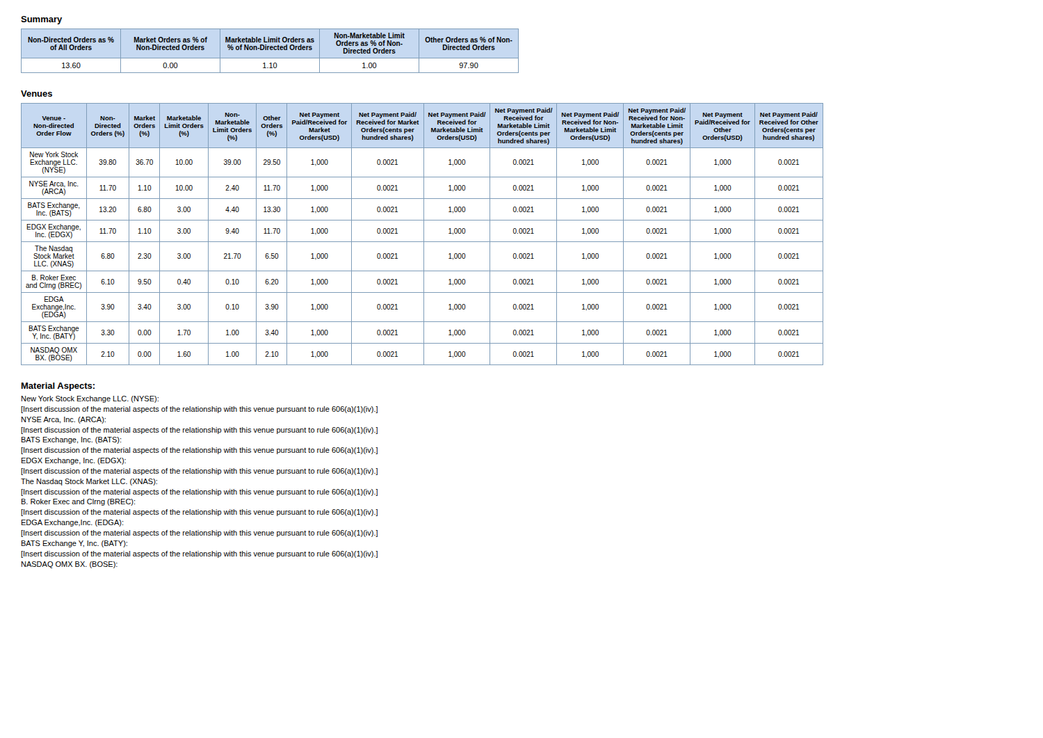Summary
| Non-Directed Orders as % of All Orders | Market Orders as % of Non-Directed Orders | Marketable Limit Orders as % of Non-Directed Orders | Non-Marketable Limit Orders as % of Non-Directed Orders | Other Orders as % of Non-Directed Orders |
| --- | --- | --- | --- | --- |
| 13.60 | 0.00 | 1.10 | 1.00 | 97.90 |
Venues
| Venue - Non-directed Order Flow | Non- Directed Orders (%) | Market Orders (%) | Marketable Limit Orders (%) | Non- Marketable Limit Orders (%) | Other Orders (%) | Net Payment Paid/Received for Market Orders(USD) | Net Payment Paid/ Received for Market Orders(cents per hundred shares) | Net Payment Paid/ Received for Marketable Limit Orders(USD) | Net Payment Paid/ Received for Marketable Limit Orders(cents per hundred shares) | Net Payment Paid/ Received for Non- Marketable Limit Orders(USD) | Net Payment Paid/ Received for Non- Marketable Limit Orders(cents per hundred shares) | Net Payment Paid/Received for Other Orders(USD) | Net Payment Paid/ Received for Other Orders(cents per hundred shares) |
| --- | --- | --- | --- | --- | --- | --- | --- | --- | --- | --- | --- | --- | --- |
| New York Stock Exchange LLC. (NYSE) | 39.80 | 36.70 | 10.00 | 39.00 | 29.50 | 1,000 | 0.0021 | 1,000 | 0.0021 | 1,000 | 0.0021 | 1,000 | 0.0021 |
| NYSE Arca, Inc. (ARCA) | 11.70 | 1.10 | 10.00 | 2.40 | 11.70 | 1,000 | 0.0021 | 1,000 | 0.0021 | 1,000 | 0.0021 | 1,000 | 0.0021 |
| BATS Exchange, Inc. (BATS) | 13.20 | 6.80 | 3.00 | 4.40 | 13.30 | 1,000 | 0.0021 | 1,000 | 0.0021 | 1,000 | 0.0021 | 1,000 | 0.0021 |
| EDGX Exchange, Inc. (EDGX) | 11.70 | 1.10 | 3.00 | 9.40 | 11.70 | 1,000 | 0.0021 | 1,000 | 0.0021 | 1,000 | 0.0021 | 1,000 | 0.0021 |
| The Nasdaq Stock Market LLC. (XNAS) | 6.80 | 2.30 | 3.00 | 21.70 | 6.50 | 1,000 | 0.0021 | 1,000 | 0.0021 | 1,000 | 0.0021 | 1,000 | 0.0021 |
| B. Roker Exec and Clrng (BREC) | 6.10 | 9.50 | 0.40 | 0.10 | 6.20 | 1,000 | 0.0021 | 1,000 | 0.0021 | 1,000 | 0.0021 | 1,000 | 0.0021 |
| EDGA Exchange,Inc. (EDGA) | 3.90 | 3.40 | 3.00 | 0.10 | 3.90 | 1,000 | 0.0021 | 1,000 | 0.0021 | 1,000 | 0.0021 | 1,000 | 0.0021 |
| BATS Exchange Y, Inc. (BATY) | 3.30 | 0.00 | 1.70 | 1.00 | 3.40 | 1,000 | 0.0021 | 1,000 | 0.0021 | 1,000 | 0.0021 | 1,000 | 0.0021 |
| NASDAQ OMX BX. (BOSE) | 2.10 | 0.00 | 1.60 | 1.00 | 2.10 | 1,000 | 0.0021 | 1,000 | 0.0021 | 1,000 | 0.0021 | 1,000 | 0.0021 |
Material Aspects:
New York Stock Exchange LLC. (NYSE):
[Insert discussion of the material aspects of the relationship with this venue pursuant to rule 606(a)(1)(iv).]
NYSE Arca, Inc. (ARCA):
[Insert discussion of the material aspects of the relationship with this venue pursuant to rule 606(a)(1)(iv).]
BATS Exchange, Inc. (BATS):
[Insert discussion of the material aspects of the relationship with this venue pursuant to rule 606(a)(1)(iv).]
EDGX Exchange, Inc. (EDGX):
[Insert discussion of the material aspects of the relationship with this venue pursuant to rule 606(a)(1)(iv).]
The Nasdaq Stock Market LLC. (XNAS):
[Insert discussion of the material aspects of the relationship with this venue pursuant to rule 606(a)(1)(iv).]
B. Roker Exec and Clrng (BREC):
[Insert discussion of the material aspects of the relationship with this venue pursuant to rule 606(a)(1)(iv).]
EDGA Exchange,Inc. (EDGA):
[Insert discussion of the material aspects of the relationship with this venue pursuant to rule 606(a)(1)(iv).]
BATS Exchange Y, Inc. (BATY):
[Insert discussion of the material aspects of the relationship with this venue pursuant to rule 606(a)(1)(iv).]
NASDAQ OMX BX. (BOSE):